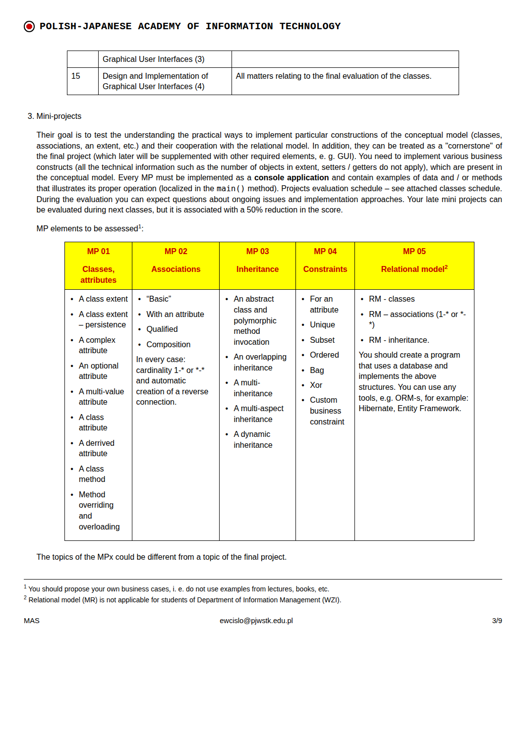POLISH-JAPANESE ACADEMY OF INFORMATION TECHNOLOGY
| | Graphical User Interfaces (3) | |
| 15 | Design and Implementation of Graphical User Interfaces (4) | All matters relating to the final evaluation of the classes. |
Mini-projects
Their goal is to test the understanding the practical ways to implement particular constructions of the conceptual model (classes, associations, an extent, etc.) and their cooperation with the relational model. In addition, they can be treated as a "cornerstone" of the final project (which later will be supplemented with other required elements, e. g. GUI). You need to implement various business constructs (all the technical information such as the number of objects in extent, setters / getters do not apply), which are present in the conceptual model. Every MP must be implemented as a console application and contain examples of data and / or methods that illustrates its proper operation (localized in the main() method). Projects evaluation schedule – see attached classes schedule. During the evaluation you can expect questions about ongoing issues and implementation approaches. Your late mini projects can be evaluated during next classes, but it is associated with a 50% reduction in the score.
MP elements to be assessed1:
| MP 01 Classes, attributes | MP 02 Associations | MP 03 Inheritance | MP 04 Constraints | MP 05 Relational model 2 |
| --- | --- | --- | --- | --- |
| A class extent A class extent – persistence A complex attribute An optional attribute A multi-value attribute A class attribute A derrived attribute A class method Method overriding and overloading | “Basic” With an attribute Qualified Composition In every case: cardinality 1-* or *-* and automatic creation of a reverse connection. | An abstract class and polymorphic method invocation An overlapping inheritance A multi-inheritance A multi-aspect inheritance A dynamic inheritance | For an attribute Unique Subset Ordered Bag Xor Custom business constraint | RM - classes RM – associations (1-* or *-*) RM - inheritance. You should create a program that uses a database and implements the above structures. You can use any tools, e.g. ORM-s, for example: Hibernate, Entity Framework. |
The topics of the MPx could be different from a topic of the final project.
1 You should propose your own business cases, i. e. do not use examples from lectures, books, etc.
2 Relational model (MR) is not applicable for students of Department of Information Management (WZI).
MAS ewcislo@pjwstk.edu.pl 3/9